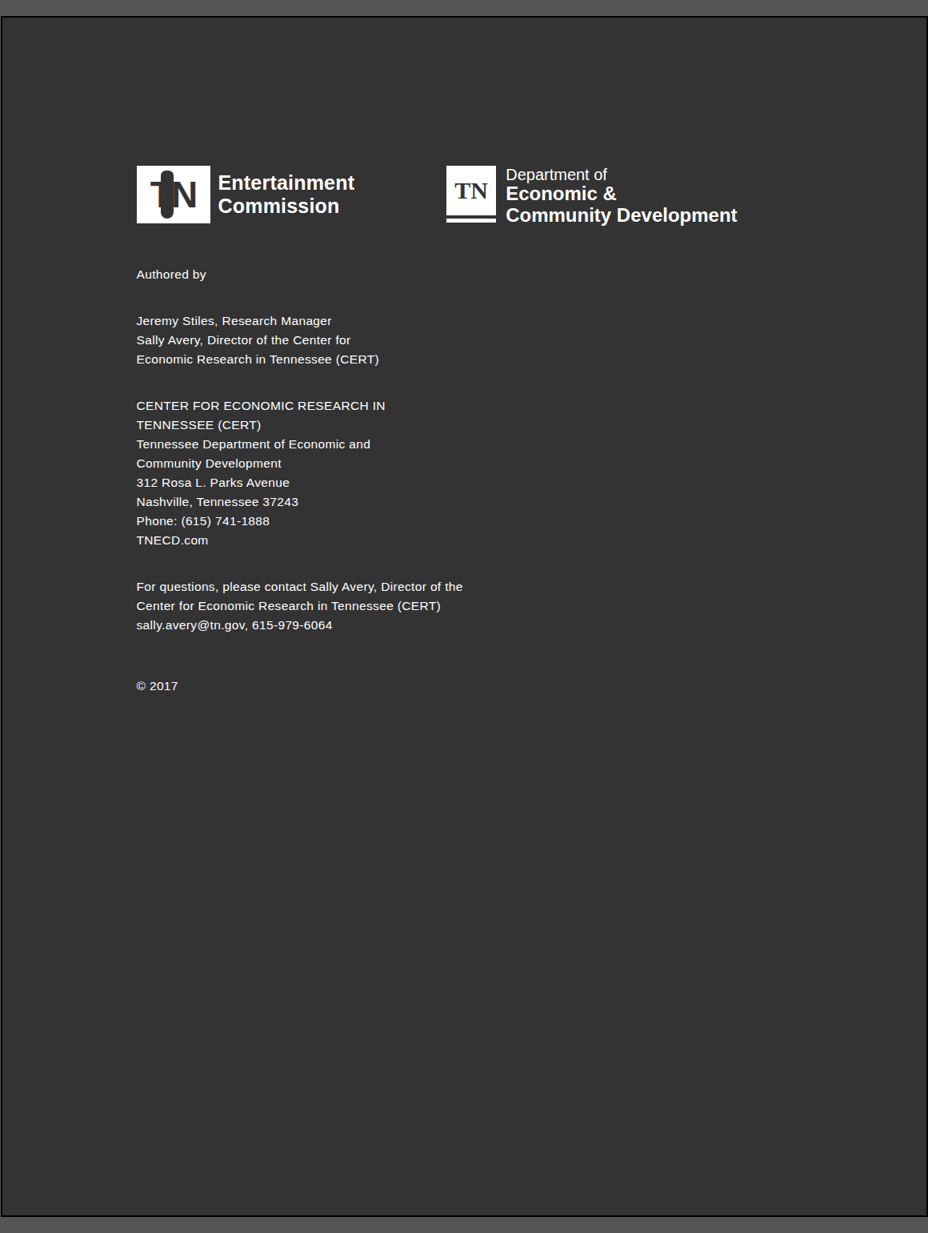TN
Entertainment
Commission
TN
Department of
Economic &
Community Development
Authored by
Jeremy Stiles, Research Manager
Sally Avery, Director of the Center for
Economic Research in Tennessee (CERT)
Center for Economic Research in
Tennessee (CERT)
Tennessee Department of Economic and
Community Development
312 Rosa L. Parks Avenue
Nashville, Tennessee 37243
Phone: (615) 741-1888
TNECD.com
For questions, please contact Sally Avery, Director of the
Center for Economic Research in Tennessee (CERT)
sally.avery@tn.gov, 615-979-6064
© 2017